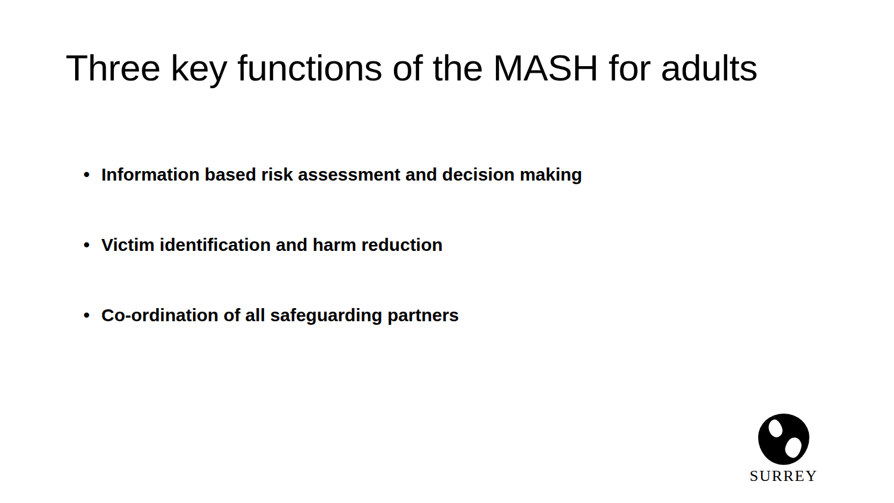Three key functions of the MASH for adults
Information based risk assessment and decision making
Victim identification and harm reduction
Co-ordination of all safeguarding partners
SURREY